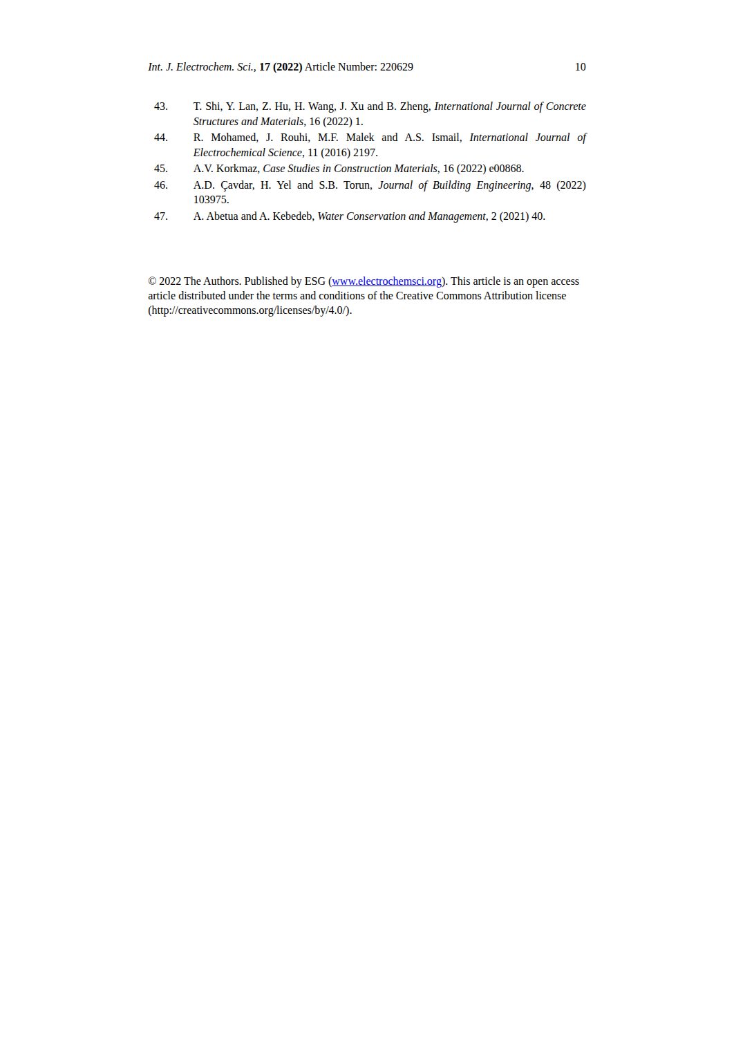Int. J. Electrochem. Sci., 17 (2022) Article Number: 220629
10
43. T. Shi, Y. Lan, Z. Hu, H. Wang, J. Xu and B. Zheng, International Journal of Concrete Structures and Materials, 16 (2022) 1.
44. R. Mohamed, J. Rouhi, M.F. Malek and A.S. Ismail, International Journal of Electrochemical Science, 11 (2016) 2197.
45. A.V. Korkmaz, Case Studies in Construction Materials, 16 (2022) e00868.
46. A.D. Çavdar, H. Yel and S.B. Torun, Journal of Building Engineering, 48 (2022) 103975.
47. A. Abetua and A. Kebedeb, Water Conservation and Management, 2 (2021) 40.
© 2022 The Authors. Published by ESG (www.electrochemsci.org). This article is an open access article distributed under the terms and conditions of the Creative Commons Attribution license (http://creativecommons.org/licenses/by/4.0/).